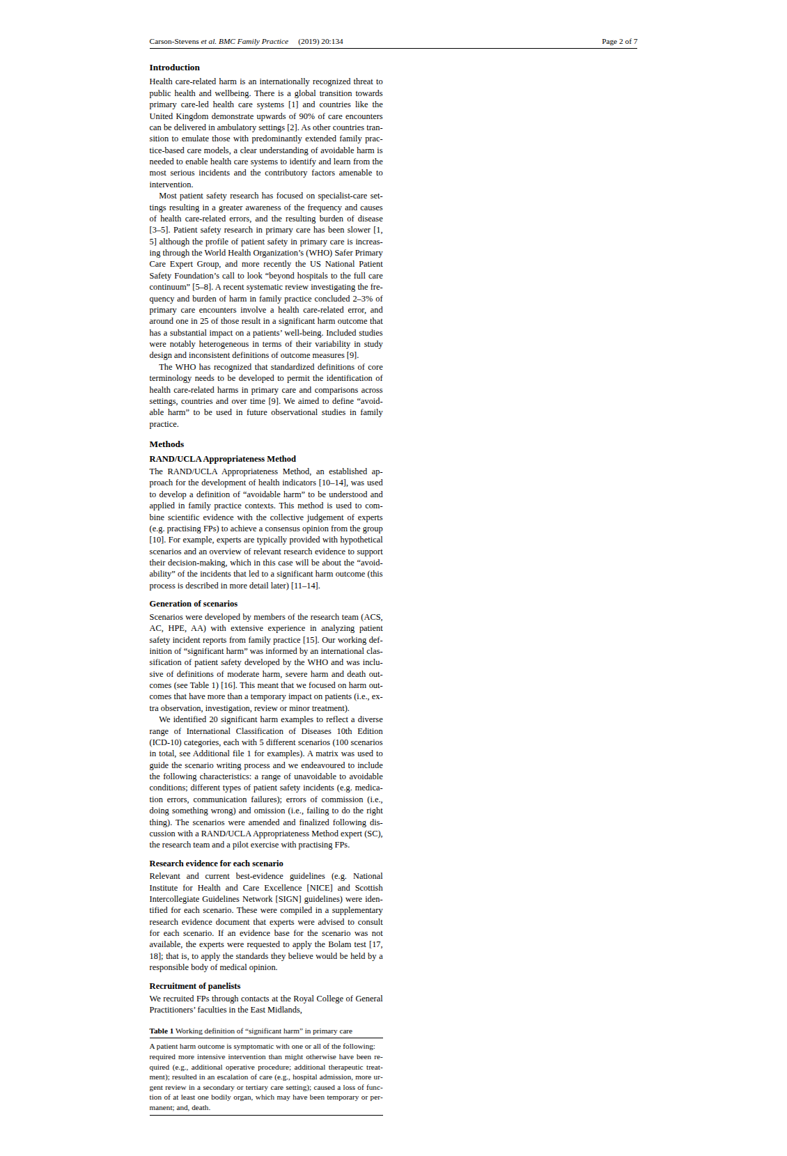Carson-Stevens et al. BMC Family Practice (2019) 20:134
Page 2 of 7
Introduction
Health care-related harm is an internationally recognized threat to public health and wellbeing. There is a global transition towards primary care-led health care systems [1] and countries like the United Kingdom demonstrate upwards of 90% of care encounters can be delivered in ambulatory settings [2]. As other countries transition to emulate those with predominantly extended family practice-based care models, a clear understanding of avoidable harm is needed to enable health care systems to identify and learn from the most serious incidents and the contributory factors amenable to intervention.
Most patient safety research has focused on specialist-care settings resulting in a greater awareness of the frequency and causes of health care-related errors, and the resulting burden of disease [3–5]. Patient safety research in primary care has been slower [1, 5] although the profile of patient safety in primary care is increasing through the World Health Organization’s (WHO) Safer Primary Care Expert Group, and more recently the US National Patient Safety Foundation’s call to look “beyond hospitals to the full care continuum” [5–8]. A recent systematic review investigating the frequency and burden of harm in family practice concluded 2–3% of primary care encounters involve a health care-related error, and around one in 25 of those result in a significant harm outcome that has a substantial impact on a patients’ well-being. Included studies were notably heterogeneous in terms of their variability in study design and inconsistent definitions of outcome measures [9].
The WHO has recognized that standardized definitions of core terminology needs to be developed to permit the identification of health care-related harms in primary care and comparisons across settings, countries and over time [9]. We aimed to define “avoidable harm” to be used in future observational studies in family practice.
Methods
RAND/UCLA Appropriateness Method
The RAND/UCLA Appropriateness Method, an established approach for the development of health indicators [10–14], was used to develop a definition of “avoidable harm” to be understood and applied in family practice contexts. This method is used to combine scientific evidence with the collective judgement of experts (e.g. practising FPs) to achieve a consensus opinion from the group [10]. For example, experts are typically provided with hypothetical scenarios and an overview of relevant research evidence to support their decision-making, which in this case will be about the “avoidability” of the incidents that led to a significant harm outcome (this process is described in more detail later) [11–14].
Generation of scenarios
Scenarios were developed by members of the research team (ACS, AC, HPE, AA) with extensive experience in analyzing patient safety incident reports from family practice [15]. Our working definition of “significant harm” was informed by an international classification of patient safety developed by the WHO and was inclusive of definitions of moderate harm, severe harm and death outcomes (see Table 1) [16]. This meant that we focused on harm outcomes that have more than a temporary impact on patients (i.e., extra observation, investigation, review or minor treatment).
We identified 20 significant harm examples to reflect a diverse range of International Classification of Diseases 10th Edition (ICD-10) categories, each with 5 different scenarios (100 scenarios in total, see Additional file 1 for examples). A matrix was used to guide the scenario writing process and we endeavoured to include the following characteristics: a range of unavoidable to avoidable conditions; different types of patient safety incidents (e.g. medication errors, communication failures); errors of commission (i.e., doing something wrong) and omission (i.e., failing to do the right thing). The scenarios were amended and finalized following discussion with a RAND/UCLA Appropriateness Method expert (SC), the research team and a pilot exercise with practising FPs.
Research evidence for each scenario
Relevant and current best-evidence guidelines (e.g. National Institute for Health and Care Excellence [NICE] and Scottish Intercollegiate Guidelines Network [SIGN] guidelines) were identified for each scenario. These were compiled in a supplementary research evidence document that experts were advised to consult for each scenario. If an evidence base for the scenario was not available, the experts were requested to apply the Bolam test [17, 18]; that is, to apply the standards they believe would be held by a responsible body of medical opinion.
Recruitment of panelists
We recruited FPs through contacts at the Royal College of General Practitioners’ faculties in the East Midlands,
Table 1 Working definition of “significant harm” in primary care
A patient harm outcome is symptomatic with one or all of the following:
required more intensive intervention than might otherwise have been required (e.g., additional operative procedure; additional therapeutic treatment); resulted in an escalation of care (e.g., hospital admission, more urgent review in a secondary or tertiary care setting); caused a loss of function of at least one bodily organ, which may have been temporary or permanent; and, death.